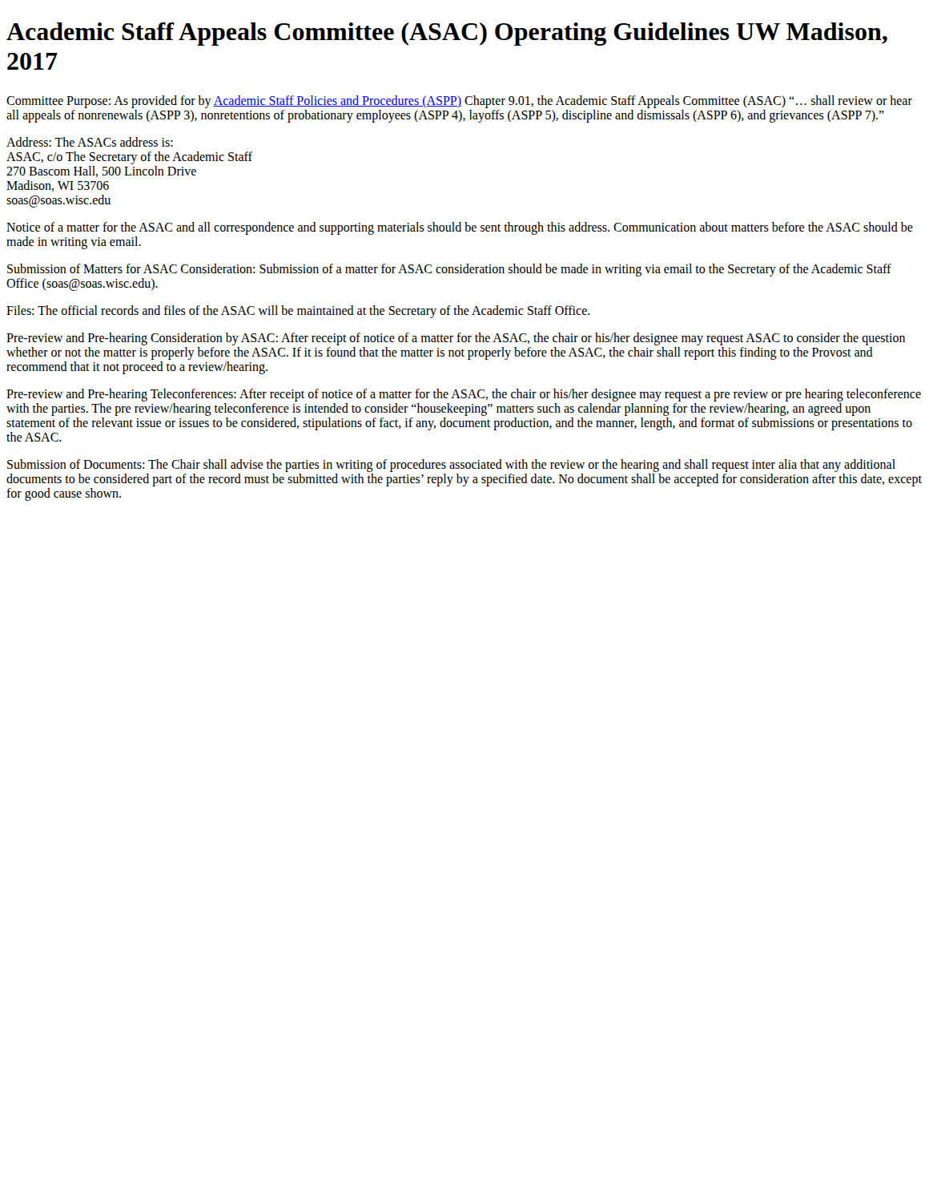Academic Staff Appeals Committee (ASAC) Operating Guidelines UW Madison, 2017
Committee Purpose: As provided for by Academic Staff Policies and Procedures (ASPP) Chapter 9.01, the Academic Staff Appeals Committee (ASAC) “… shall review or hear all appeals of nonrenewals (ASPP 3), nonretentions of probationary employees (ASPP 4), layoffs (ASPP 5), discipline and dismissals (ASPP 6), and grievances (ASPP 7).”
Address: The ASACs address is:
ASAC, c/o The Secretary of the Academic Staff
270 Bascom Hall, 500 Lincoln Drive
Madison, WI 53706
soas@soas.wisc.edu
Notice of a matter for the ASAC and all correspondence and supporting materials should be sent through this address. Communication about matters before the ASAC should be made in writing via email.
Submission of Matters for ASAC Consideration: Submission of a matter for ASAC consideration should be made in writing via email to the Secretary of the Academic Staff Office (soas@soas.wisc.edu).
Files: The official records and files of the ASAC will be maintained at the Secretary of the Academic Staff Office.
Pre-review and Pre-hearing Consideration by ASAC: After receipt of notice of a matter for the ASAC, the chair or his/her designee may request ASAC to consider the question whether or not the matter is properly before the ASAC. If it is found that the matter is not properly before the ASAC, the chair shall report this finding to the Provost and recommend that it not proceed to a review/hearing.
Pre-review and Pre-hearing Teleconferences: After receipt of notice of a matter for the ASAC, the chair or his/her designee may request a pre review or pre hearing teleconference with the parties. The pre review/hearing teleconference is intended to consider “housekeeping” matters such as calendar planning for the review/hearing, an agreed upon statement of the relevant issue or issues to be considered, stipulations of fact, if any, document production, and the manner, length, and format of submissions or presentations to the ASAC.
Submission of Documents: The Chair shall advise the parties in writing of procedures associated with the review or the hearing and shall request inter alia that any additional documents to be considered part of the record must be submitted with the parties’ reply by a specified date. No document shall be accepted for consideration after this date, except for good cause shown.